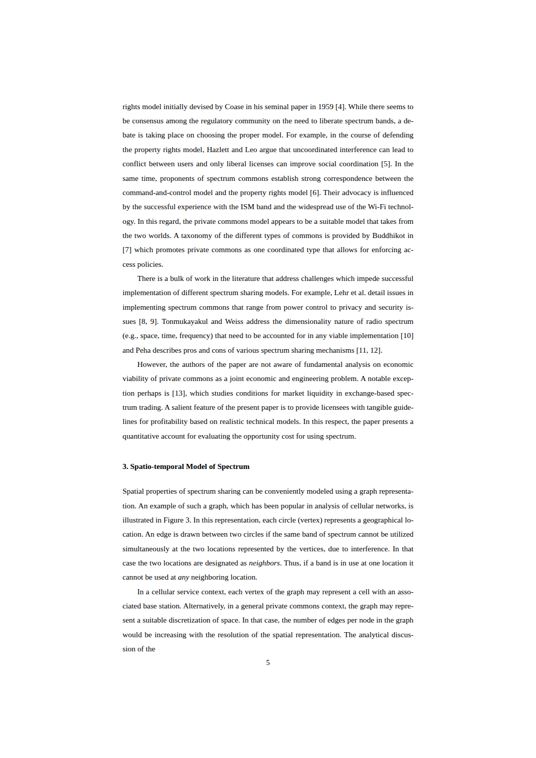rights model initially devised by Coase in his seminal paper in 1959 [4]. While there seems to be consensus among the regulatory community on the need to liberate spectrum bands, a debate is taking place on choosing the proper model. For example, in the course of defending the property rights model, Hazlett and Leo argue that uncoordinated interference can lead to conflict between users and only liberal licenses can improve social coordination [5]. In the same time, proponents of spectrum commons establish strong correspondence between the command-and-control model and the property rights model [6]. Their advocacy is influenced by the successful experience with the ISM band and the widespread use of the Wi-Fi technology. In this regard, the private commons model appears to be a suitable model that takes from the two worlds. A taxonomy of the different types of commons is provided by Buddhikot in [7] which promotes private commons as one coordinated type that allows for enforcing access policies.
There is a bulk of work in the literature that address challenges which impede successful implementation of different spectrum sharing models. For example, Lehr et al. detail issues in implementing spectrum commons that range from power control to privacy and security issues [8, 9]. Tonmukayakul and Weiss address the dimensionality nature of radio spectrum (e.g., space, time, frequency) that need to be accounted for in any viable implementation [10] and Peha describes pros and cons of various spectrum sharing mechanisms [11, 12].
However, the authors of the paper are not aware of fundamental analysis on economic viability of private commons as a joint economic and engineering problem. A notable exception perhaps is [13], which studies conditions for market liquidity in exchange-based spectrum trading. A salient feature of the present paper is to provide licensees with tangible guidelines for profitability based on realistic technical models. In this respect, the paper presents a quantitative account for evaluating the opportunity cost for using spectrum.
3. Spatio-temporal Model of Spectrum
Spatial properties of spectrum sharing can be conveniently modeled using a graph representation. An example of such a graph, which has been popular in analysis of cellular networks, is illustrated in Figure 3. In this representation, each circle (vertex) represents a geographical location. An edge is drawn between two circles if the same band of spectrum cannot be utilized simultaneously at the two locations represented by the vertices, due to interference. In that case the two locations are designated as neighbors. Thus, if a band is in use at one location it cannot be used at any neighboring location.
In a cellular service context, each vertex of the graph may represent a cell with an associated base station. Alternatively, in a general private commons context, the graph may represent a suitable discretization of space. In that case, the number of edges per node in the graph would be increasing with the resolution of the spatial representation. The analytical discussion of the
5